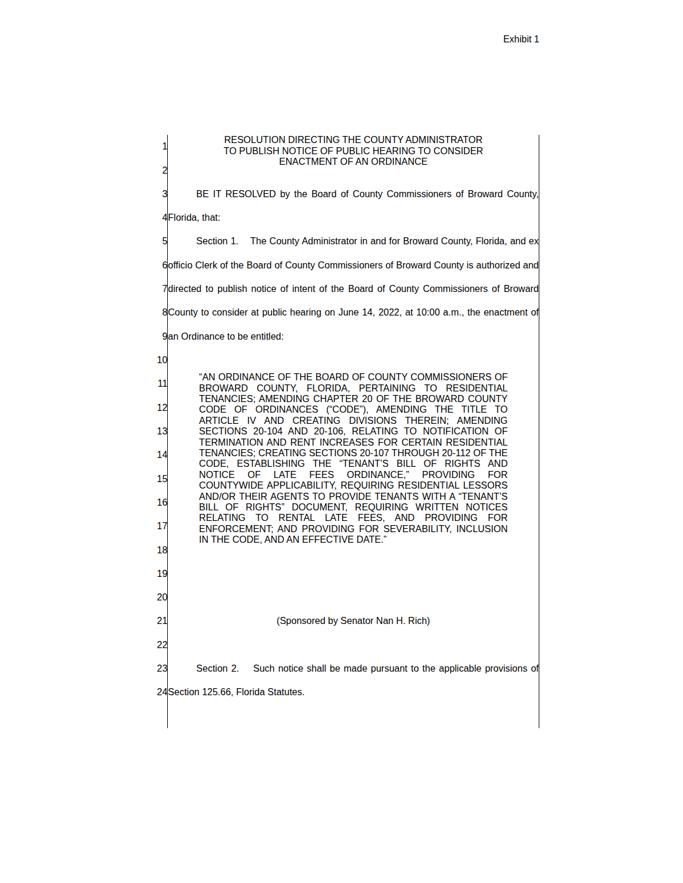Exhibit 1
| 1 2 | RESOLUTION DIRECTING THE COUNTY ADMINISTRATOR TO PUBLISH NOTICE OF PUBLIC HEARING TO CONSIDER ENACTMENT OF AN ORDINANCE |
| 3 4 | BE IT RESOLVED by the Board of County Commissioners of Broward County, Florida, that: |
| 5 6 7 8 9 | Section 1. The County Administrator in and for Broward County, Florida, and ex officio Clerk of the Board of County Commissioners of Broward County is authorized and directed to publish notice of intent of the Board of County Commissioners of Broward County to consider at public hearing on June 14, 2022, at 10:00 a.m., the enactment of an Ordinance to be entitled: |
| 10 | |
| 11 12 13 14 15 16 17 18 19 20 | “AN ORDINANCE OF THE BOARD OF COUNTY COMMISSIONERS OF BROWARD COUNTY, FLORIDA, PERTAINING TO RESIDENTIAL TENANCIES; AMENDING CHAPTER 20 OF THE BROWARD COUNTY CODE OF ORDINANCES (“CODE”), AMENDING THE TITLE TO ARTICLE IV AND CREATING DIVISIONS THEREIN; AMENDING SECTIONS 20-104 AND 20-106, RELATING TO NOTIFICATION OF TERMINATION AND RENT INCREASES FOR CERTAIN RESIDENTIAL TENANCIES; CREATING SECTIONS 20-107 THROUGH 20-112 OF THE CODE, ESTABLISHING THE “TENANT’S BILL OF RIGHTS AND NOTICE OF LATE FEES ORDINANCE,” PROVIDING FOR COUNTYWIDE APPLICABILITY, REQUIRING RESIDENTIAL LESSORS AND/OR THEIR AGENTS TO PROVIDE TENANTS WITH A “TENANT’S BILL OF RIGHTS” DOCUMENT, REQUIRING WRITTEN NOTICES RELATING TO RENTAL LATE FEES, AND PROVIDING FOR ENFORCEMENT; AND PROVIDING FOR SEVERABILITY, INCLUSION IN THE CODE, AND AN EFFECTIVE DATE.” |
| 21 | (Sponsored by Senator Nan H. Rich) |
| 22 | |
| 23 24 | Section 2. Such notice shall be made pursuant to the applicable provisions of Section 125.66, Florida Statutes. |